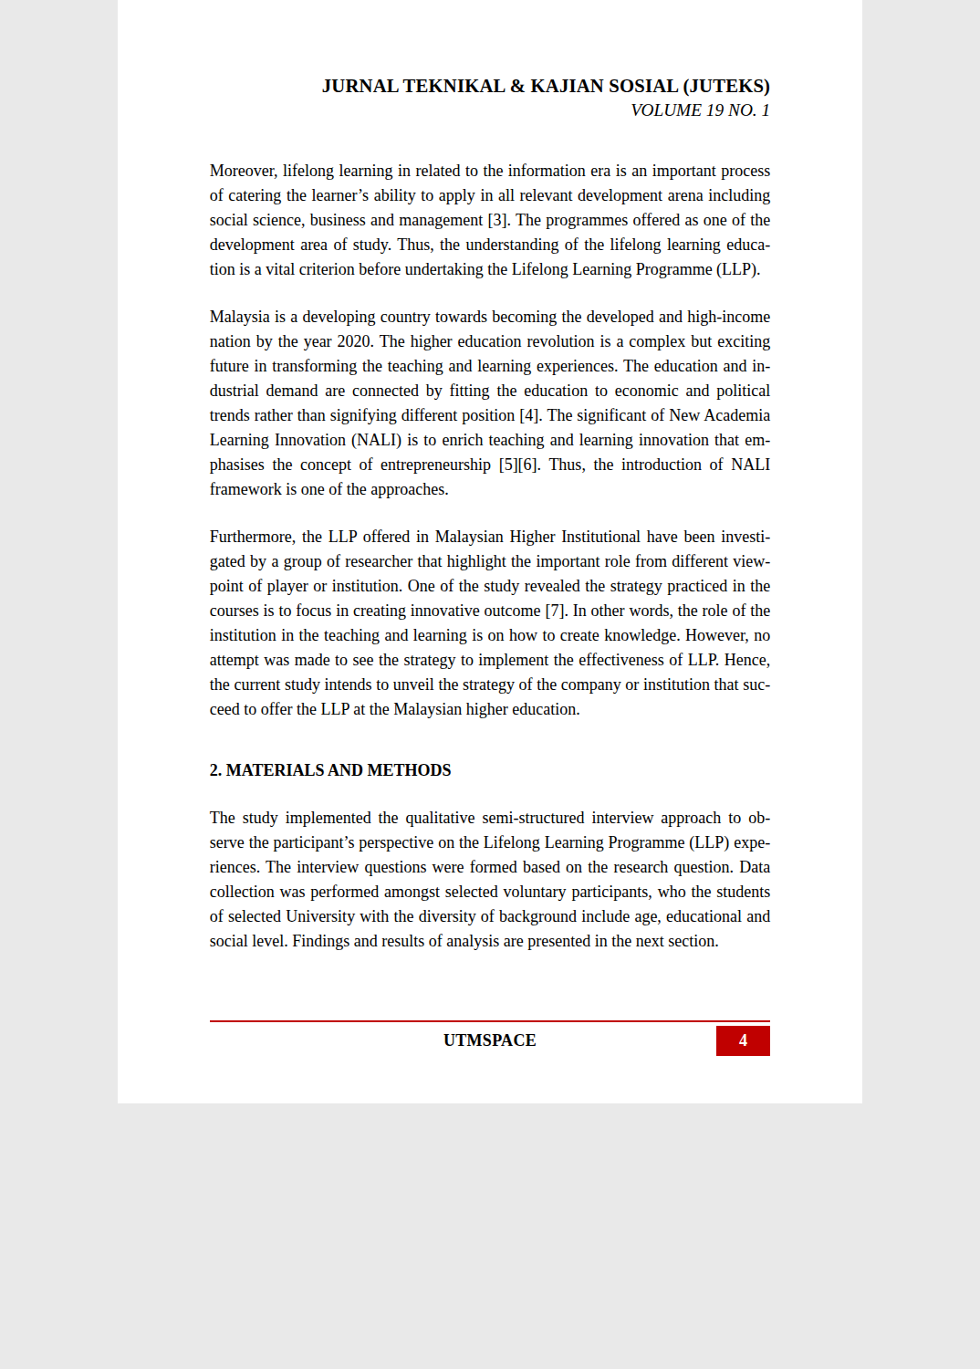JURNAL TEKNIKAL & KAJIAN SOSIAL (JUTEKS)
VOLUME 19 NO. 1
Moreover, lifelong learning in related to the information era is an important process of catering the learner’s ability to apply in all relevant development arena including social science, business and management [3]. The programmes offered as one of the development area of study. Thus, the understanding of the lifelong learning education is a vital criterion before undertaking the Lifelong Learning Programme (LLP).
Malaysia is a developing country towards becoming the developed and high-income nation by the year 2020. The higher education revolution is a complex but exciting future in transforming the teaching and learning experiences. The education and industrial demand are connected by fitting the education to economic and political trends rather than signifying different position [4]. The significant of New Academia Learning Innovation (NALI) is to enrich teaching and learning innovation that emphasises the concept of entrepreneurship [5][6]. Thus, the introduction of NALI framework is one of the approaches.
Furthermore, the LLP offered in Malaysian Higher Institutional have been investigated by a group of researcher that highlight the important role from different viewpoint of player or institution. One of the study revealed the strategy practiced in the courses is to focus in creating innovative outcome [7]. In other words, the role of the institution in the teaching and learning is on how to create knowledge. However, no attempt was made to see the strategy to implement the effectiveness of LLP. Hence, the current study intends to unveil the strategy of the company or institution that succeed to offer the LLP at the Malaysian higher education.
2. MATERIALS AND METHODS
The study implemented the qualitative semi-structured interview approach to observe the participant’s perspective on the Lifelong Learning Programme (LLP) experiences. The interview questions were formed based on the research question. Data collection was performed amongst selected voluntary participants, who the students of selected University with the diversity of background include age, educational and social level. Findings and results of analysis are presented in the next section.
UTMSPACE
4